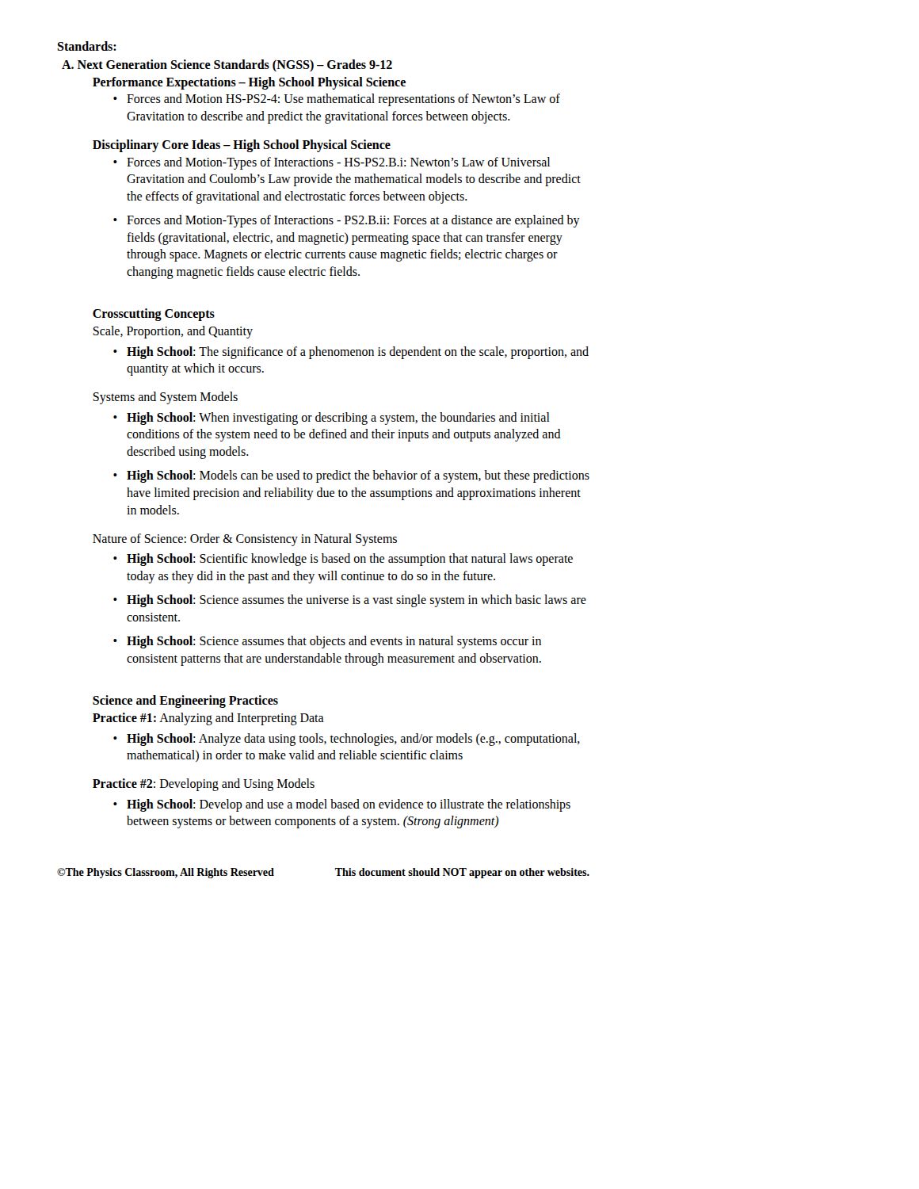Standards:
Next Generation Science Standards (NGSS) – Grades 9-12
Performance Expectations – High School Physical Science
Forces and Motion HS-PS2-4: Use mathematical representations of Newton’s Law of Gravitation to describe and predict the gravitational forces between objects.
Disciplinary Core Ideas – High School Physical Science
Forces and Motion-Types of Interactions - HS-PS2.B.i: Newton’s Law of Universal Gravitation and Coulomb’s Law provide the mathematical models to describe and predict the effects of gravitational and electrostatic forces between objects.
Forces and Motion-Types of Interactions - PS2.B.ii: Forces at a distance are explained by fields (gravitational, electric, and magnetic) permeating space that can transfer energy through space. Magnets or electric currents cause magnetic fields; electric charges or changing magnetic fields cause electric fields.
Crosscutting Concepts
Scale, Proportion, and Quantity
High School: The significance of a phenomenon is dependent on the scale, proportion, and quantity at which it occurs.
Systems and System Models
High School: When investigating or describing a system, the boundaries and initial conditions of the system need to be defined and their inputs and outputs analyzed and described using models.
High School: Models can be used to predict the behavior of a system, but these predictions have limited precision and reliability due to the assumptions and approximations inherent in models.
Nature of Science: Order & Consistency in Natural Systems
High School: Scientific knowledge is based on the assumption that natural laws operate today as they did in the past and they will continue to do so in the future.
High School: Science assumes the universe is a vast single system in which basic laws are consistent.
High School: Science assumes that objects and events in natural systems occur in consistent patterns that are understandable through measurement and observation.
Science and Engineering Practices
Practice #1: Analyzing and Interpreting Data
High School: Analyze data using tools, technologies, and/or models (e.g., computational, mathematical) in order to make valid and reliable scientific claims
Practice #2: Developing and Using Models
High School: Develop and use a model based on evidence to illustrate the relationships between systems or between components of a system. (Strong alignment)
©The Physics Classroom, All Rights Reserved
This document should NOT appear on other websites.